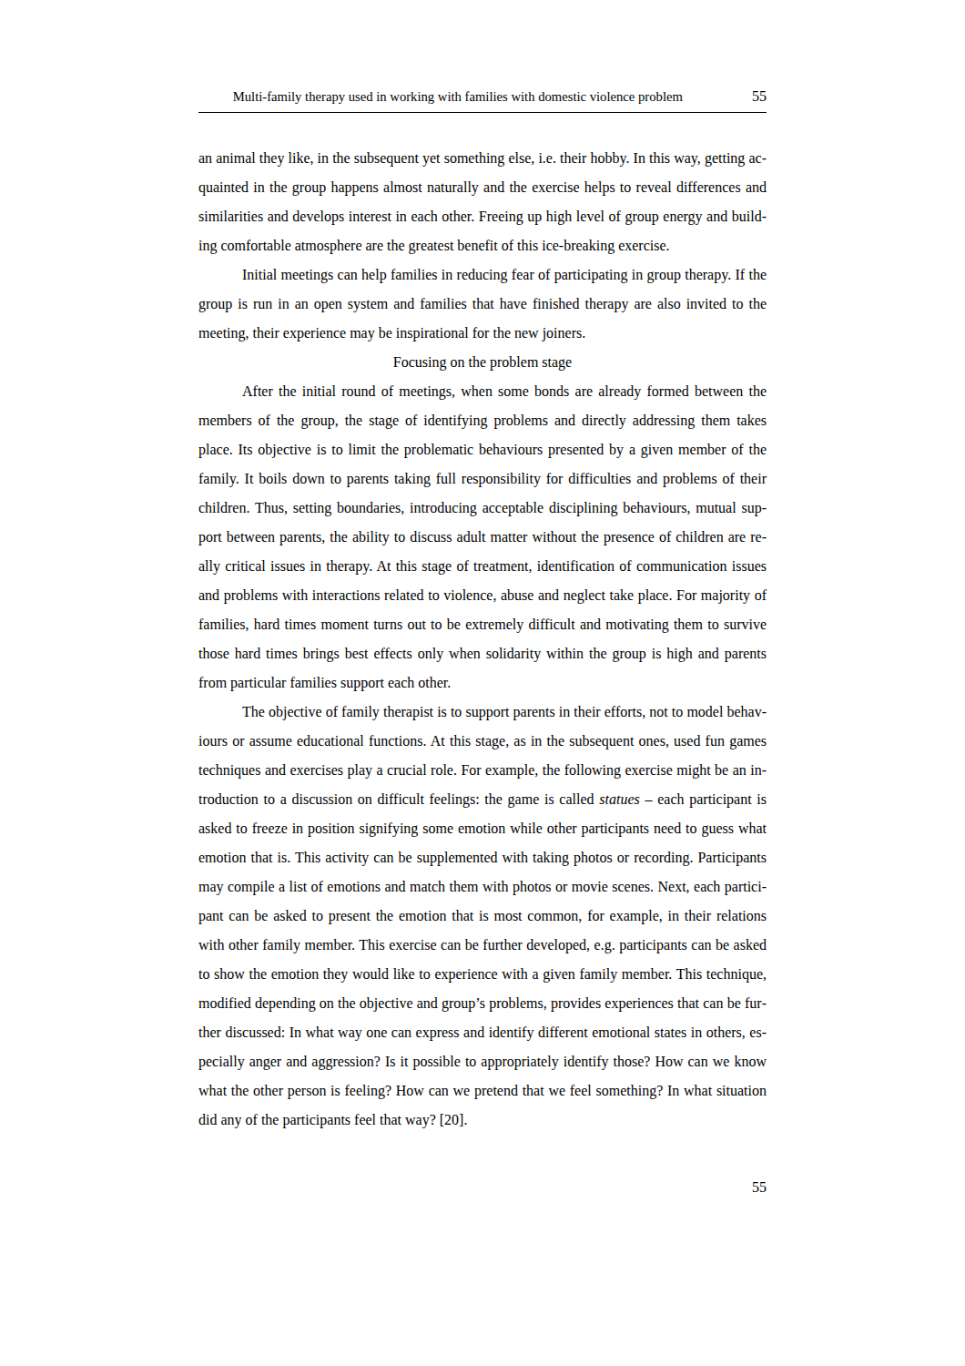Multi-family therapy used in working with families with domestic violence problem
55
an animal they like, in the subsequent yet something else, i.e. their hobby. In this way, getting acquainted in the group happens almost naturally and the exercise helps to reveal differences and similarities and develops interest in each other. Freeing up high level of group energy and building comfortable atmosphere are the greatest benefit of this ice-breaking exercise.
Initial meetings can help families in reducing fear of participating in group therapy. If the group is run in an open system and families that have finished therapy are also invited to the meeting, their experience may be inspirational for the new joiners.
Focusing on the problem stage
After the initial round of meetings, when some bonds are already formed between the members of the group, the stage of identifying problems and directly addressing them takes place. Its objective is to limit the problematic behaviours presented by a given member of the family. It boils down to parents taking full responsibility for difficulties and problems of their children. Thus, setting boundaries, introducing acceptable disciplining behaviours, mutual support between parents, the ability to discuss adult matter without the presence of children are really critical issues in therapy. At this stage of treatment, identification of communication issues and problems with interactions related to violence, abuse and neglect take place. For majority of families, hard times moment turns out to be extremely difficult and motivating them to survive those hard times brings best effects only when solidarity within the group is high and parents from particular families support each other.
The objective of family therapist is to support parents in their efforts, not to model behaviours or assume educational functions. At this stage, as in the subsequent ones, used fun games techniques and exercises play a crucial role. For example, the following exercise might be an introduction to a discussion on difficult feelings: the game is called statues – each participant is asked to freeze in position signifying some emotion while other participants need to guess what emotion that is. This activity can be supplemented with taking photos or recording. Participants may compile a list of emotions and match them with photos or movie scenes. Next, each participant can be asked to present the emotion that is most common, for example, in their relations with other family member. This exercise can be further developed, e.g. participants can be asked to show the emotion they would like to experience with a given family member. This technique, modified depending on the objective and group’s problems, provides experiences that can be further discussed: In what way one can express and identify different emotional states in others, especially anger and aggression? Is it possible to appropriately identify those? How can we know what the other person is feeling? How can we pretend that we feel something? In what situation did any of the participants feel that way? [20].
55